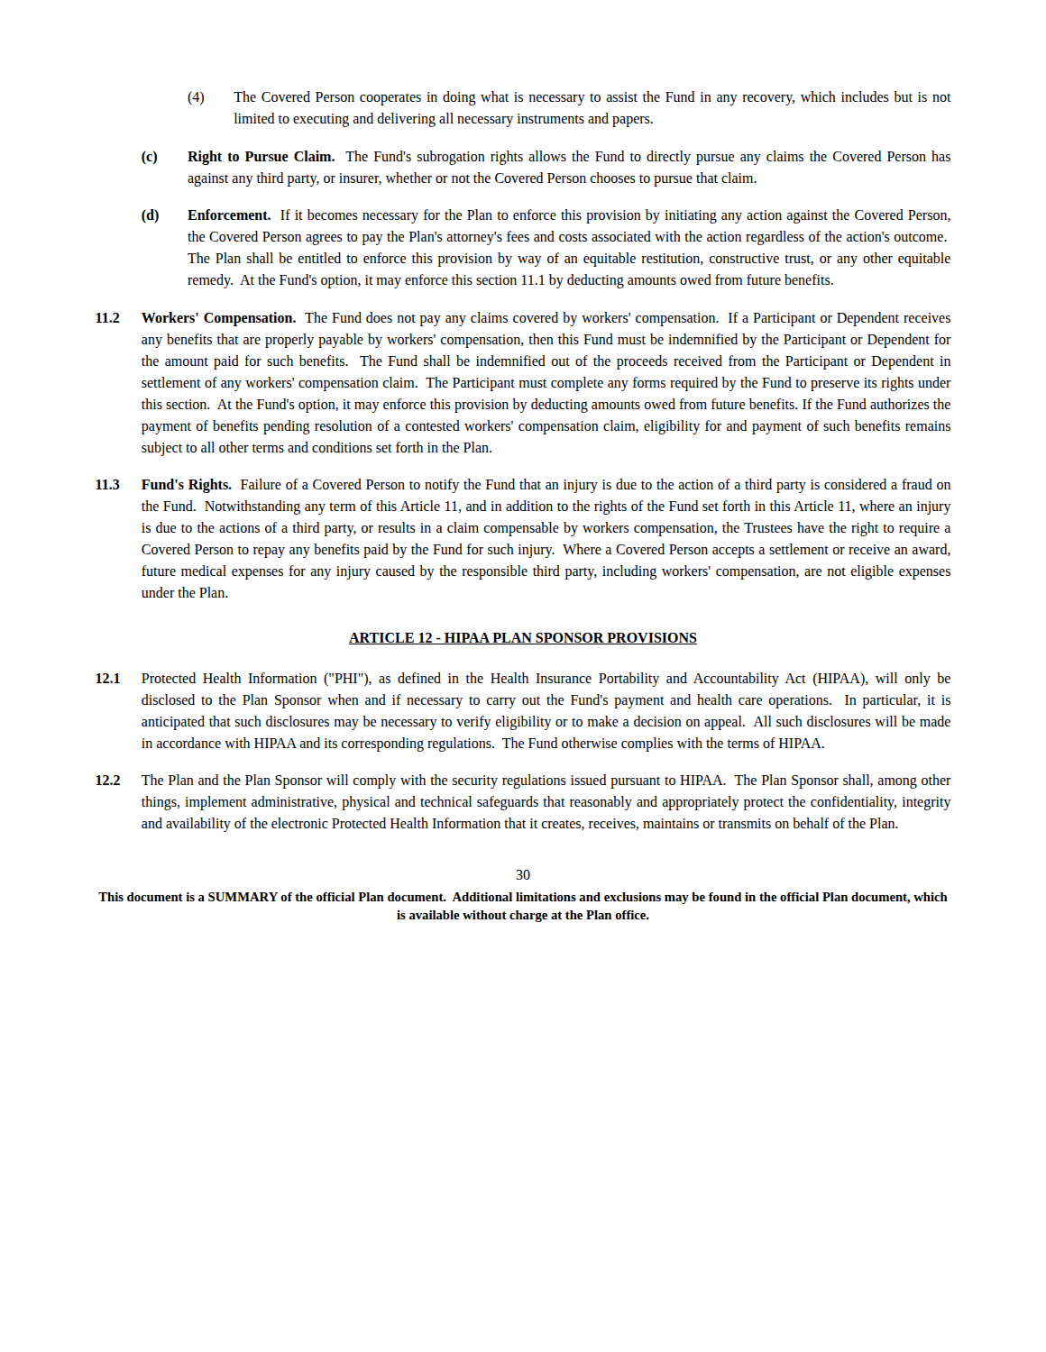(4)
The Covered Person cooperates in doing what is necessary to assist the Fund in any recovery, which includes but is not limited to executing and delivering all necessary instruments and papers.
(c)
Right to Pursue Claim. The Fund's subrogation rights allows the Fund to directly pursue any claims the Covered Person has against any third party, or insurer, whether or not the Covered Person chooses to pursue that claim.
(d)
Enforcement. If it becomes necessary for the Plan to enforce this provision by initiating any action against the Covered Person, the Covered Person agrees to pay the Plan's attorney's fees and costs associated with the action regardless of the action's outcome. The Plan shall be entitled to enforce this provision by way of an equitable restitution, constructive trust, or any other equitable remedy. At the Fund's option, it may enforce this section 11.1 by deducting amounts owed from future benefits.
11.2
Workers' Compensation. The Fund does not pay any claims covered by workers' compensation. If a Participant or Dependent receives any benefits that are properly payable by workers' compensation, then this Fund must be indemnified by the Participant or Dependent for the amount paid for such benefits. The Fund shall be indemnified out of the proceeds received from the Participant or Dependent in settlement of any workers' compensation claim. The Participant must complete any forms required by the Fund to preserve its rights under this section. At the Fund's option, it may enforce this provision by deducting amounts owed from future benefits. If the Fund authorizes the payment of benefits pending resolution of a contested workers' compensation claim, eligibility for and payment of such benefits remains subject to all other terms and conditions set forth in the Plan.
11.3
Fund's Rights. Failure of a Covered Person to notify the Fund that an injury is due to the action of a third party is considered a fraud on the Fund. Notwithstanding any term of this Article 11, and in addition to the rights of the Fund set forth in this Article 11, where an injury is due to the actions of a third party, or results in a claim compensable by workers compensation, the Trustees have the right to require a Covered Person to repay any benefits paid by the Fund for such injury. Where a Covered Person accepts a settlement or receive an award, future medical expenses for any injury caused by the responsible third party, including workers' compensation, are not eligible expenses under the Plan.
ARTICLE 12 - HIPAA PLAN SPONSOR PROVISIONS
12.1
Protected Health Information ("PHI"), as defined in the Health Insurance Portability and Accountability Act (HIPAA), will only be disclosed to the Plan Sponsor when and if necessary to carry out the Fund's payment and health care operations. In particular, it is anticipated that such disclosures may be necessary to verify eligibility or to make a decision on appeal. All such disclosures will be made in accordance with HIPAA and its corresponding regulations. The Fund otherwise complies with the terms of HIPAA.
12.2
The Plan and the Plan Sponsor will comply with the security regulations issued pursuant to HIPAA. The Plan Sponsor shall, among other things, implement administrative, physical and technical safeguards that reasonably and appropriately protect the confidentiality, integrity and availability of the electronic Protected Health Information that it creates, receives, maintains or transmits on behalf of the Plan.
30
This document is a SUMMARY of the official Plan document. Additional limitations and exclusions may be found in the official Plan document, which is available without charge at the Plan office.